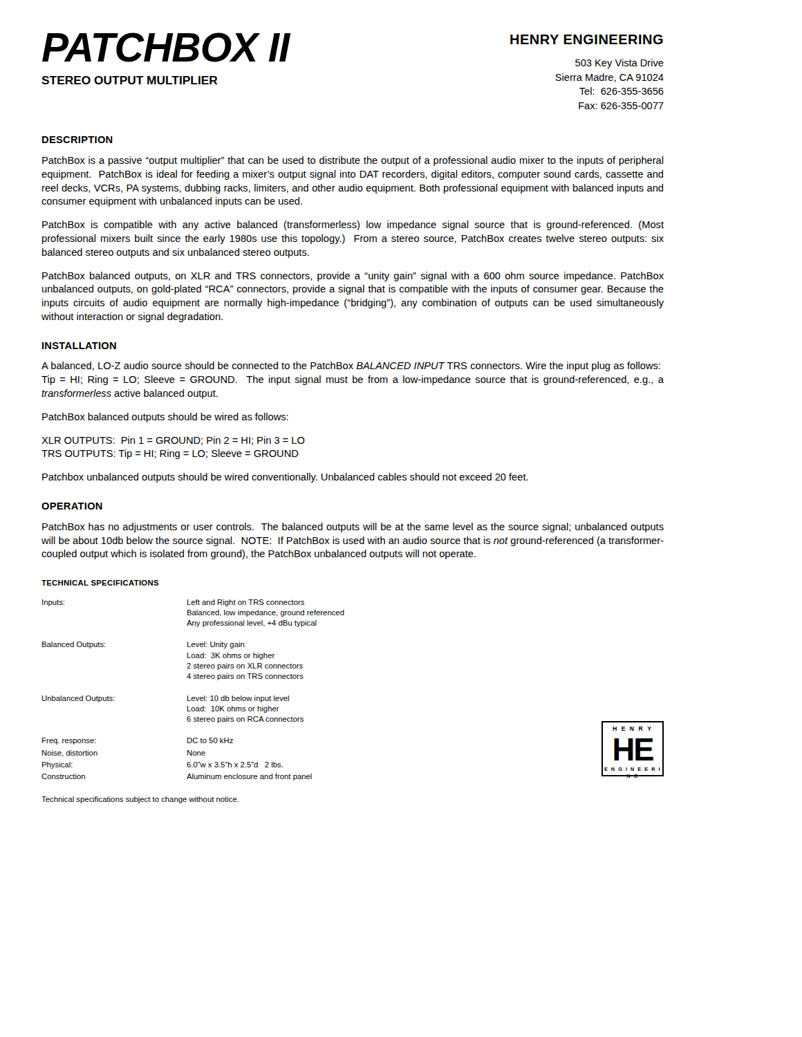PATCHBOX II
STEREO OUTPUT MULTIPLIER
HENRY ENGINEERING
503 Key Vista Drive
Sierra Madre, CA 91024
Tel: 626-355-3656
Fax: 626-355-0077
DESCRIPTION
PatchBox is a passive “output multiplier” that can be used to distribute the output of a professional audio mixer to the inputs of peripheral equipment. PatchBox is ideal for feeding a mixer’s output signal into DAT recorders, digital editors, computer sound cards, cassette and reel decks, VCRs, PA systems, dubbing racks, limiters, and other audio equipment. Both professional equipment with balanced inputs and consumer equipment with unbalanced inputs can be used.
PatchBox is compatible with any active balanced (transformerless) low impedance signal source that is ground-referenced. (Most professional mixers built since the early 1980s use this topology.) From a stereo source, PatchBox creates twelve stereo outputs: six balanced stereo outputs and six unbalanced stereo outputs.
PatchBox balanced outputs, on XLR and TRS connectors, provide a “unity gain” signal with a 600 ohm source impedance. PatchBox unbalanced outputs, on gold-plated “RCA” connectors, provide a signal that is compatible with the inputs of consumer gear. Because the inputs circuits of audio equipment are normally high-impedance (“bridging”), any combination of outputs can be used simultaneously without interaction or signal degradation.
INSTALLATION
A balanced, LO-Z audio source should be connected to the PatchBox BALANCED INPUT TRS connectors. Wire the input plug as follows: Tip = HI; Ring = LO; Sleeve = GROUND. The input signal must be from a low-impedance source that is ground-referenced, e.g., a transformerless active balanced output.
PatchBox balanced outputs should be wired as follows:
XLR OUTPUTS: Pin 1 = GROUND; Pin 2 = HI; Pin 3 = LO
TRS OUTPUTS: Tip = HI; Ring = LO; Sleeve = GROUND
Patchbox unbalanced outputs should be wired conventionally. Unbalanced cables should not exceed 20 feet.
OPERATION
PatchBox has no adjustments or user controls. The balanced outputs will be at the same level as the source signal; unbalanced outputs will be about 10db below the source signal. NOTE: If PatchBox is used with an audio source that is not ground-referenced (a transformer-coupled output which is isolated from ground), the PatchBox unbalanced outputs will not operate.
TECHNICAL SPECIFICATIONS
| Inputs: | Left and Right on TRS connectors Balanced, low impedance, ground referenced Any professional level, +4 dBu typical |
| Balanced Outputs: | Level: Unity gain Load: 3K ohms or higher 2 stereo pairs on XLR connectors 4 stereo pairs on TRS connectors |
| Unbalanced Outputs: | Level: 10 db below input level Load: 10K ohms or higher 6 stereo pairs on RCA connectors |
| Freq. response: | DC to 50 kHz |
| Noise, distortion | None |
| Physical: | 6.0”w x 3.5”h x 2.5”d 2 lbs. |
| Construction | Aluminum enclosure and front panel |
H E N R Y
HE
E N G I N E E R I N G
Technical specifications subject to change without notice.